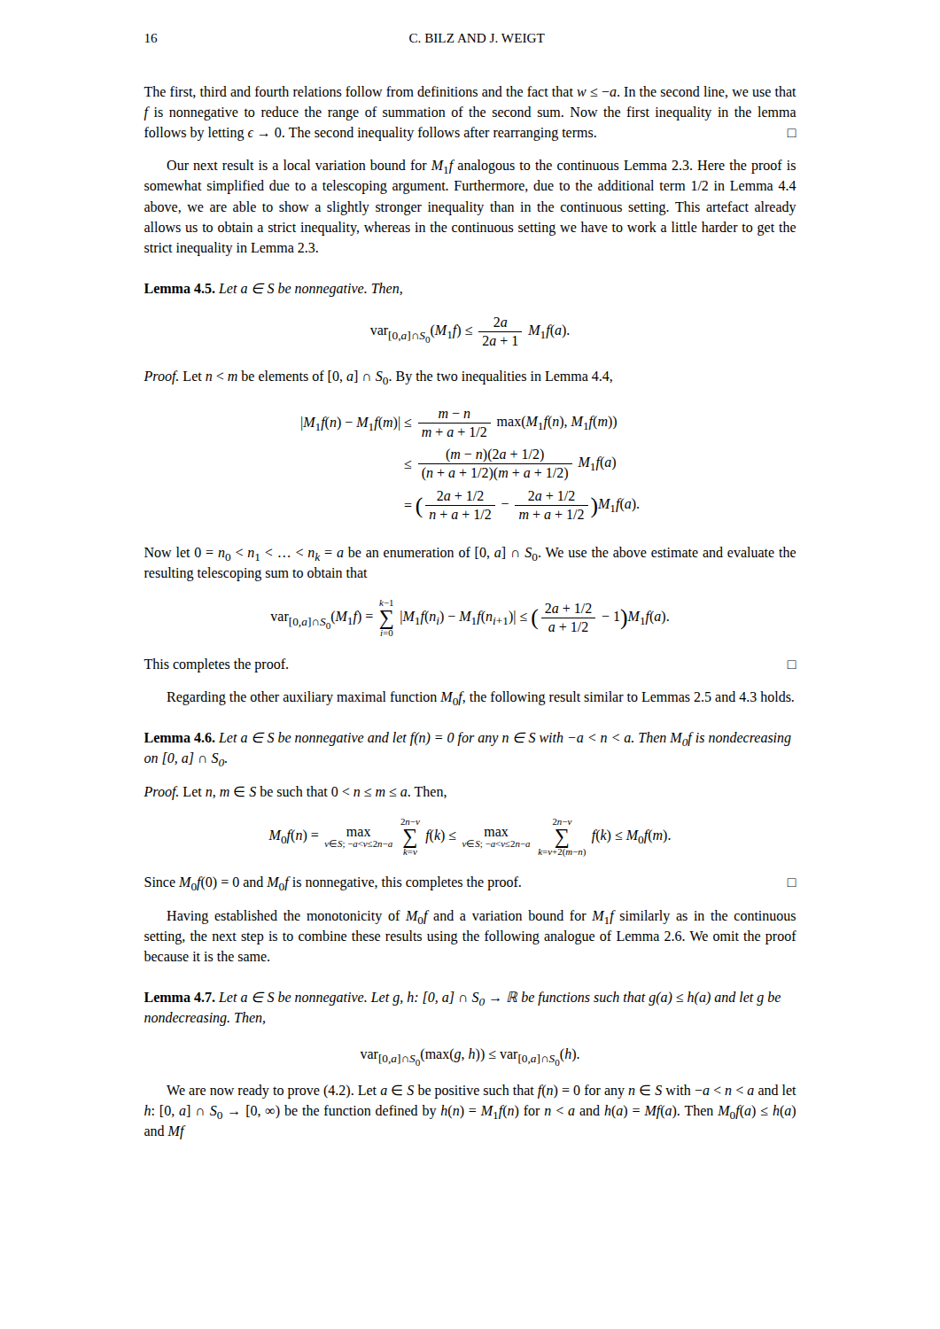16 C. BILZ AND J. WEIGT
The first, third and fourth relations follow from definitions and the fact that w ≤ −a. In the second line, we use that f is nonnegative to reduce the range of summation of the second sum. Now the first inequality in the lemma follows by letting ϵ → 0. The second inequality follows after rearranging terms. □
Our next result is a local variation bound for M1f analogous to the continuous Lemma 2.3. Here the proof is somewhat simplified due to a telescoping argument. Furthermore, due to the additional term 1/2 in Lemma 4.4 above, we are able to show a slightly stronger inequality than in the continuous setting. This artefact already allows us to obtain a strict inequality, whereas in the continuous setting we have to work a little harder to get the strict inequality in Lemma 2.3.
Lemma 4.5. Let a ∈ S be nonnegative. Then,
var[0,a]∩S0(M1f) ≤ 2a 2a + 1 M1f(a).
Proof. Let n < m be elements of [0, a] ∩ S0. By the two inequalities in Lemma 4.4,
| / M 1 f ( n ) − M 1 f ( m )/ | ≤ | m − n m + a + 1/2 max( M 1 f ( n ), M 1 f ( m )) |
| | ≤ | ( m − n )(2 a + 1/2) ( n + a + 1/2)( m + a + 1/2) M 1 f ( a ) |
| | = | ( 2 a + 1/2 n + a + 1/2 − 2 a + 1/2 m + a + 1/2 ) M 1 f ( a ). |
Now let 0 = n0 < n1 < … < nk = a be an enumeration of [0, a] ∩ S0. We use the above estimate and evaluate the resulting telescoping sum to obtain that
var[0,a]∩S0(M1f) = k−1∑i=0 |M1f(ni) − M1f(ni+1)| ≤ (2a + 1/2 a + 1/2 − 1) M1f(a).
This completes the proof. □
Regarding the other auxiliary maximal function M0f, the following result similar to Lemmas 2.5 and 4.3 holds.
Lemma 4.6. Let a ∈ S be nonnegative and let f(n) = 0 for any n ∈ S with −a < n < a. Then M0f is nondecreasing on [0, a] ∩ S0.
Proof. Let n, m ∈ S be such that 0 < n ≤ m ≤ a. Then,
M0f(n) = max v∈S; −a<v≤2n−a 2n−v∑k=v f(k) ≤ max v∈S; −a<v≤2n−a 2n−v∑k=v+2(m−n) f(k) ≤ M0f(m).
Since M0f(0) = 0 and M0f is nonnegative, this completes the proof. □
Having established the monotonicity of M0f and a variation bound for M1f similarly as in the continuous setting, the next step is to combine these results using the following analogue of Lemma 2.6. We omit the proof because it is the same.
Lemma 4.7. Let a ∈ S be nonnegative. Let g, h: [0, a] ∩ S0 → ℝ be functions such that g(a) ≤ h(a) and let g be nondecreasing. Then,
var[0,a]∩S0(max(g, h)) ≤ var[0,a]∩S0(h).
We are now ready to prove (4.2). Let a ∈ S be positive such that f(n) = 0 for any n ∈ S with −a < n < a and let h: [0, a] ∩ S0 → [0, ∞) be the function defined by h(n) = M1f(n) for n < a and h(a) = Mf(a). Then M0f(a) ≤ h(a) and Mf